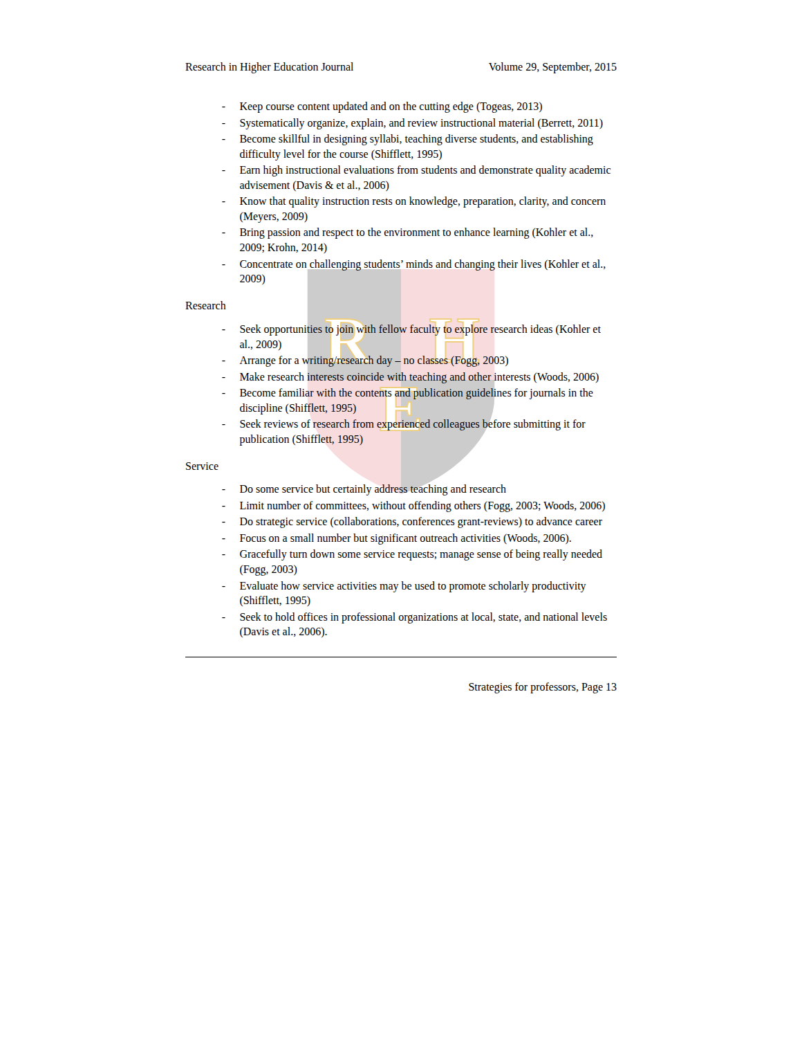R H E
Research in Higher Education Journal Volume 29, September, 2015
Keep course content updated and on the cutting edge (Togeas, 2013)
Systematically organize, explain, and review instructional material (Berrett, 2011)
Become skillful in designing syllabi, teaching diverse students, and establishing difficulty level for the course (Shifflett, 1995)
Earn high instructional evaluations from students and demonstrate quality academic advisement (Davis & et al., 2006)
Know that quality instruction rests on knowledge, preparation, clarity, and concern (Meyers, 2009)
Bring passion and respect to the environment to enhance learning (Kohler et al., 2009; Krohn, 2014)
Concentrate on challenging students’ minds and changing their lives (Kohler et al., 2009)
Research
Seek opportunities to join with fellow faculty to explore research ideas (Kohler et al., 2009)
Arrange for a writing/research day – no classes (Fogg, 2003)
Make research interests coincide with teaching and other interests (Woods, 2006)
Become familiar with the contents and publication guidelines for journals in the discipline (Shifflett, 1995)
Seek reviews of research from experienced colleagues before submitting it for publication (Shifflett, 1995)
Service
Do some service but certainly address teaching and research
Limit number of committees, without offending others (Fogg, 2003; Woods, 2006)
Do strategic service (collaborations, conferences grant-reviews) to advance career
Focus on a small number but significant outreach activities (Woods, 2006).
Gracefully turn down some service requests; manage sense of being really needed (Fogg, 2003)
Evaluate how service activities may be used to promote scholarly productivity (Shifflett, 1995)
Seek to hold offices in professional organizations at local, state, and national levels (Davis et al., 2006).
Strategies for professors, Page 13